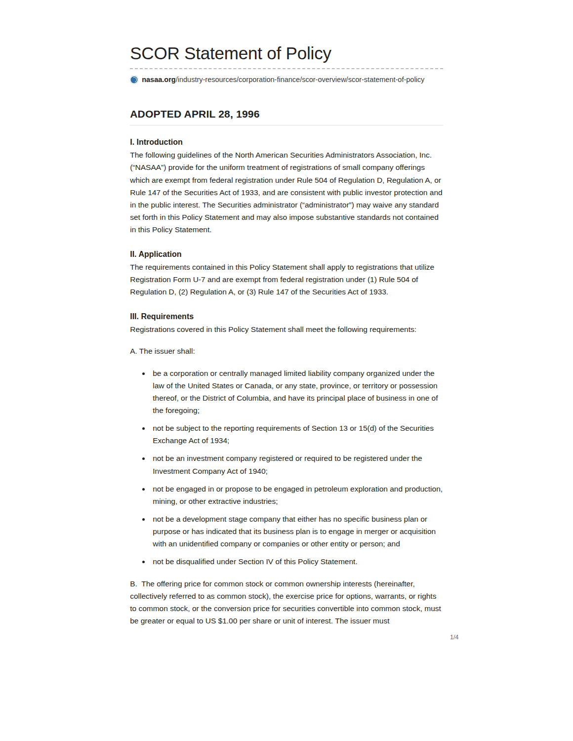SCOR Statement of Policy
nasaa.org/industry-resources/corporation-finance/scor-overview/scor-statement-of-policy
ADOPTED APRIL 28, 1996
I. Introduction
The following guidelines of the North American Securities Administrators Association, Inc. (“NASAA”) provide for the uniform treatment of registrations of small company offerings which are exempt from federal registration under Rule 504 of Regulation D, Regulation A, or Rule 147 of the Securities Act of 1933, and are consistent with public investor protection and in the public interest. The Securities administrator (“administrator”) may waive any standard set forth in this Policy Statement and may also impose substantive standards not contained in this Policy Statement.
II. Application
The requirements contained in this Policy Statement shall apply to registrations that utilize Registration Form U-7 and are exempt from federal registration under (1) Rule 504 of Regulation D, (2) Regulation A, or (3) Rule 147 of the Securities Act of 1933.
III. Requirements
Registrations covered in this Policy Statement shall meet the following requirements:
A. The issuer shall:
be a corporation or centrally managed limited liability company organized under the law of the United States or Canada, or any state, province, or territory or possession thereof, or the District of Columbia, and have its principal place of business in one of the foregoing;
not be subject to the reporting requirements of Section 13 or 15(d) of the Securities Exchange Act of 1934;
not be an investment company registered or required to be registered under the Investment Company Act of 1940;
not be engaged in or propose to be engaged in petroleum exploration and production, mining, or other extractive industries;
not be a development stage company that either has no specific business plan or purpose or has indicated that its business plan is to engage in merger or acquisition with an unidentified company or companies or other entity or person; and
not be disqualified under Section IV of this Policy Statement.
B. The offering price for common stock or common ownership interests (hereinafter, collectively referred to as common stock), the exercise price for options, warrants, or rights to common stock, or the conversion price for securities convertible into common stock, must be greater or equal to US $1.00 per share or unit of interest. The issuer must
1/4